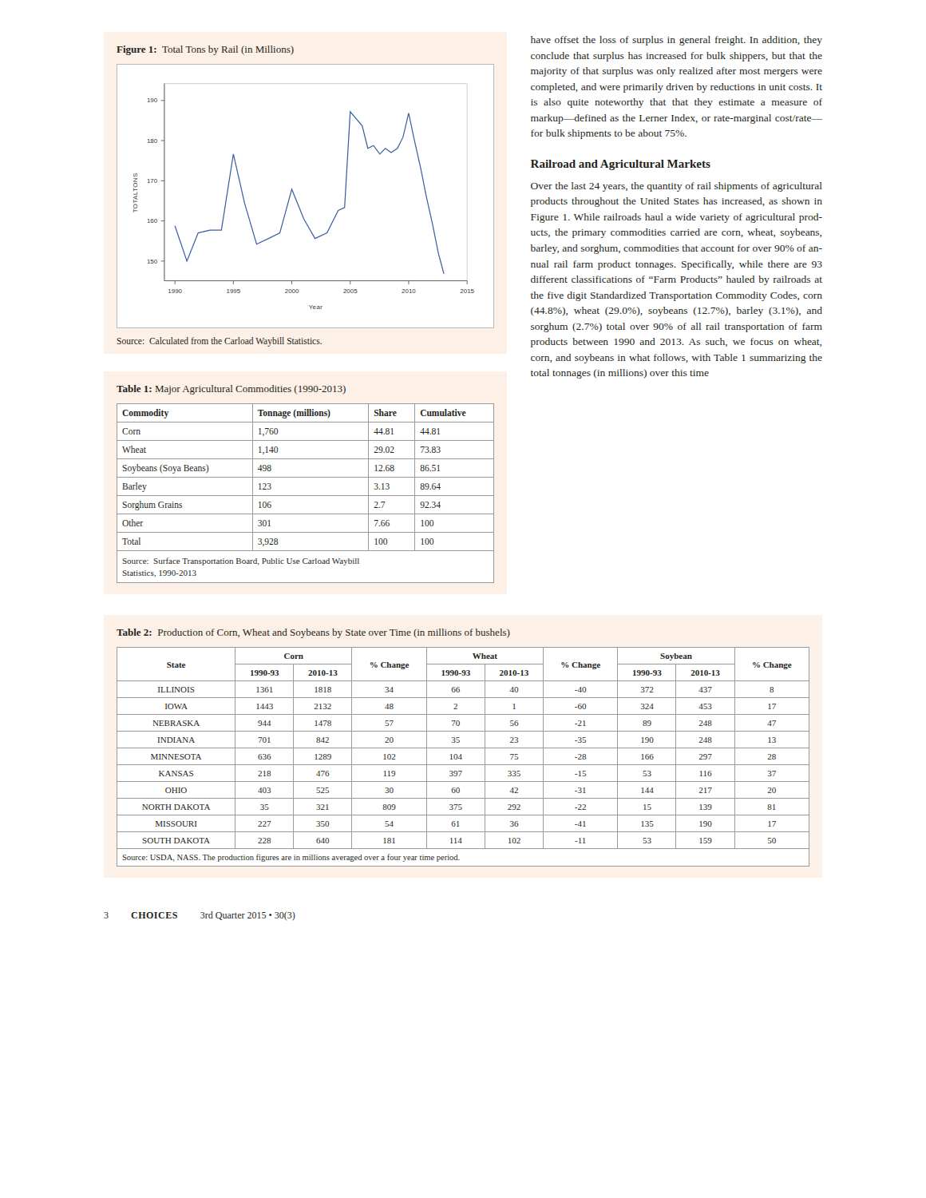Figure 1: Total Tons by Rail (in Millions)
150 160 170 180 190 TOTALTONS 1990 1995 2000 2005 2010 2015 Year
Source: Calculated from the Carload Waybill Statistics.
Table 1: Major Agricultural Commodities (1990-2013)
| Commodity | Tonnage (millions) | Share | Cumulative |
| --- | --- | --- | --- |
| Corn | 1,760 | 44.81 | 44.81 |
| Wheat | 1,140 | 29.02 | 73.83 |
| Soybeans (Soya Beans) | 498 | 12.68 | 86.51 |
| Barley | 123 | 3.13 | 89.64 |
| Sorghum Grains | 106 | 2.7 | 92.34 |
| Other | 301 | 7.66 | 100 |
| Total | 3,928 | 100 | 100 |
| Source: Surface Transportation Board, Public Use Carload Waybill Statistics, 1990-2013 |
have offset the loss of surplus in general freight. In addition, they conclude that surplus has increased for bulk shippers, but that the majority of that surplus was only realized after most mergers were completed, and were primarily driven by reductions in unit costs. It is also quite noteworthy that that they estimate a measure of markup—defined as the Lerner Index, or rate-marginal cost/rate—for bulk shipments to be about 75%.
Railroad and Agricultural Markets
Over the last 24 years, the quantity of rail shipments of agricultural products throughout the United States has increased, as shown in Figure 1. While railroads haul a wide variety of agricultural products, the primary commodities carried are corn, wheat, soybeans, barley, and sorghum, commodities that account for over 90% of annual rail farm product tonnages. Specifically, while there are 93 different classifications of “Farm Products” hauled by railroads at the five digit Standardized Transportation Commodity Codes, corn (44.8%), wheat (29.0%), soybeans (12.7%), barley (3.1%), and sorghum (2.7%) total over 90% of all rail transportation of farm products between 1990 and 2013. As such, we focus on wheat, corn, and soybeans in what follows, with Table 1 summarizing the total tonnages (in millions) over this time
Table 2: Production of Corn, Wheat and Soybeans by State over Time (in millions of bushels)
| State | Corn | % Change | Wheat | % Change | Soybean | % Change |
| --- | --- | --- | --- | --- | --- | --- |
| 1990-93 | 2010-13 | 1990-93 | 2010-13 | 1990-93 | 2010-13 |
| ILLINOIS | 1361 | 1818 | 34 | 66 | 40 | -40 | 372 | 437 | 8 |
| IOWA | 1443 | 2132 | 48 | 2 | 1 | -60 | 324 | 453 | 17 |
| NEBRASKA | 944 | 1478 | 57 | 70 | 56 | -21 | 89 | 248 | 47 |
| INDIANA | 701 | 842 | 20 | 35 | 23 | -35 | 190 | 248 | 13 |
| MINNESOTA | 636 | 1289 | 102 | 104 | 75 | -28 | 166 | 297 | 28 |
| KANSAS | 218 | 476 | 119 | 397 | 335 | -15 | 53 | 116 | 37 |
| OHIO | 403 | 525 | 30 | 60 | 42 | -31 | 144 | 217 | 20 |
| NORTH DAKOTA | 35 | 321 | 809 | 375 | 292 | -22 | 15 | 139 | 81 |
| MISSOURI | 227 | 350 | 54 | 61 | 36 | -41 | 135 | 190 | 17 |
| SOUTH DAKOTA | 228 | 640 | 181 | 114 | 102 | -11 | 53 | 159 | 50 |
| Source: USDA, NASS. The production figures are in millions averaged over a four year time period. |
3 CHOICES 3rd Quarter 2015 • 30(3)